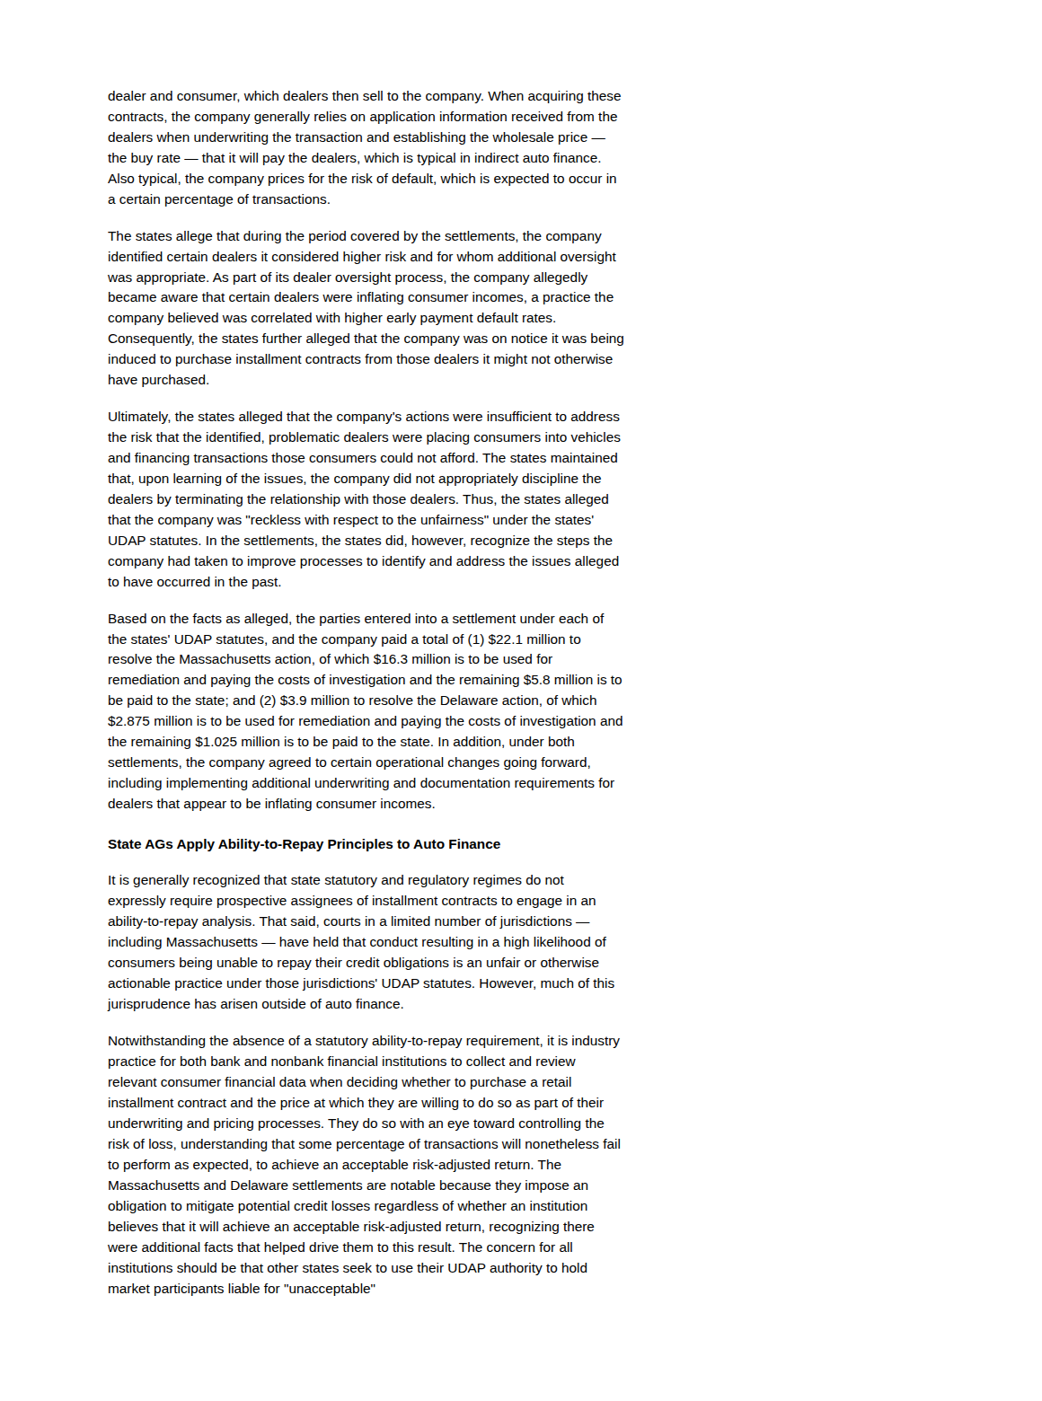dealer and consumer, which dealers then sell to the company. When acquiring these contracts, the company generally relies on application information received from the dealers when underwriting the transaction and establishing the wholesale price — the buy rate — that it will pay the dealers, which is typical in indirect auto finance. Also typical, the company prices for the risk of default, which is expected to occur in a certain percentage of transactions.
The states allege that during the period covered by the settlements, the company identified certain dealers it considered higher risk and for whom additional oversight was appropriate. As part of its dealer oversight process, the company allegedly became aware that certain dealers were inflating consumer incomes, a practice the company believed was correlated with higher early payment default rates. Consequently, the states further alleged that the company was on notice it was being induced to purchase installment contracts from those dealers it might not otherwise have purchased.
Ultimately, the states alleged that the company's actions were insufficient to address the risk that the identified, problematic dealers were placing consumers into vehicles and financing transactions those consumers could not afford. The states maintained that, upon learning of the issues, the company did not appropriately discipline the dealers by terminating the relationship with those dealers. Thus, the states alleged that the company was "reckless with respect to the unfairness" under the states' UDAP statutes. In the settlements, the states did, however, recognize the steps the company had taken to improve processes to identify and address the issues alleged to have occurred in the past.
Based on the facts as alleged, the parties entered into a settlement under each of the states' UDAP statutes, and the company paid a total of (1) $22.1 million to resolve the Massachusetts action, of which $16.3 million is to be used for remediation and paying the costs of investigation and the remaining $5.8 million is to be paid to the state; and (2) $3.9 million to resolve the Delaware action, of which $2.875 million is to be used for remediation and paying the costs of investigation and the remaining $1.025 million is to be paid to the state. In addition, under both settlements, the company agreed to certain operational changes going forward, including implementing additional underwriting and documentation requirements for dealers that appear to be inflating consumer incomes.
State AGs Apply Ability-to-Repay Principles to Auto Finance
It is generally recognized that state statutory and regulatory regimes do not expressly require prospective assignees of installment contracts to engage in an ability-to-repay analysis. That said, courts in a limited number of jurisdictions — including Massachusetts — have held that conduct resulting in a high likelihood of consumers being unable to repay their credit obligations is an unfair or otherwise actionable practice under those jurisdictions' UDAP statutes. However, much of this jurisprudence has arisen outside of auto finance.
Notwithstanding the absence of a statutory ability-to-repay requirement, it is industry practice for both bank and nonbank financial institutions to collect and review relevant consumer financial data when deciding whether to purchase a retail installment contract and the price at which they are willing to do so as part of their underwriting and pricing processes. They do so with an eye toward controlling the risk of loss, understanding that some percentage of transactions will nonetheless fail to perform as expected, to achieve an acceptable risk-adjusted return. The Massachusetts and Delaware settlements are notable because they impose an obligation to mitigate potential credit losses regardless of whether an institution believes that it will achieve an acceptable risk-adjusted return, recognizing there were additional facts that helped drive them to this result. The concern for all institutions should be that other states seek to use their UDAP authority to hold market participants liable for "unacceptable"